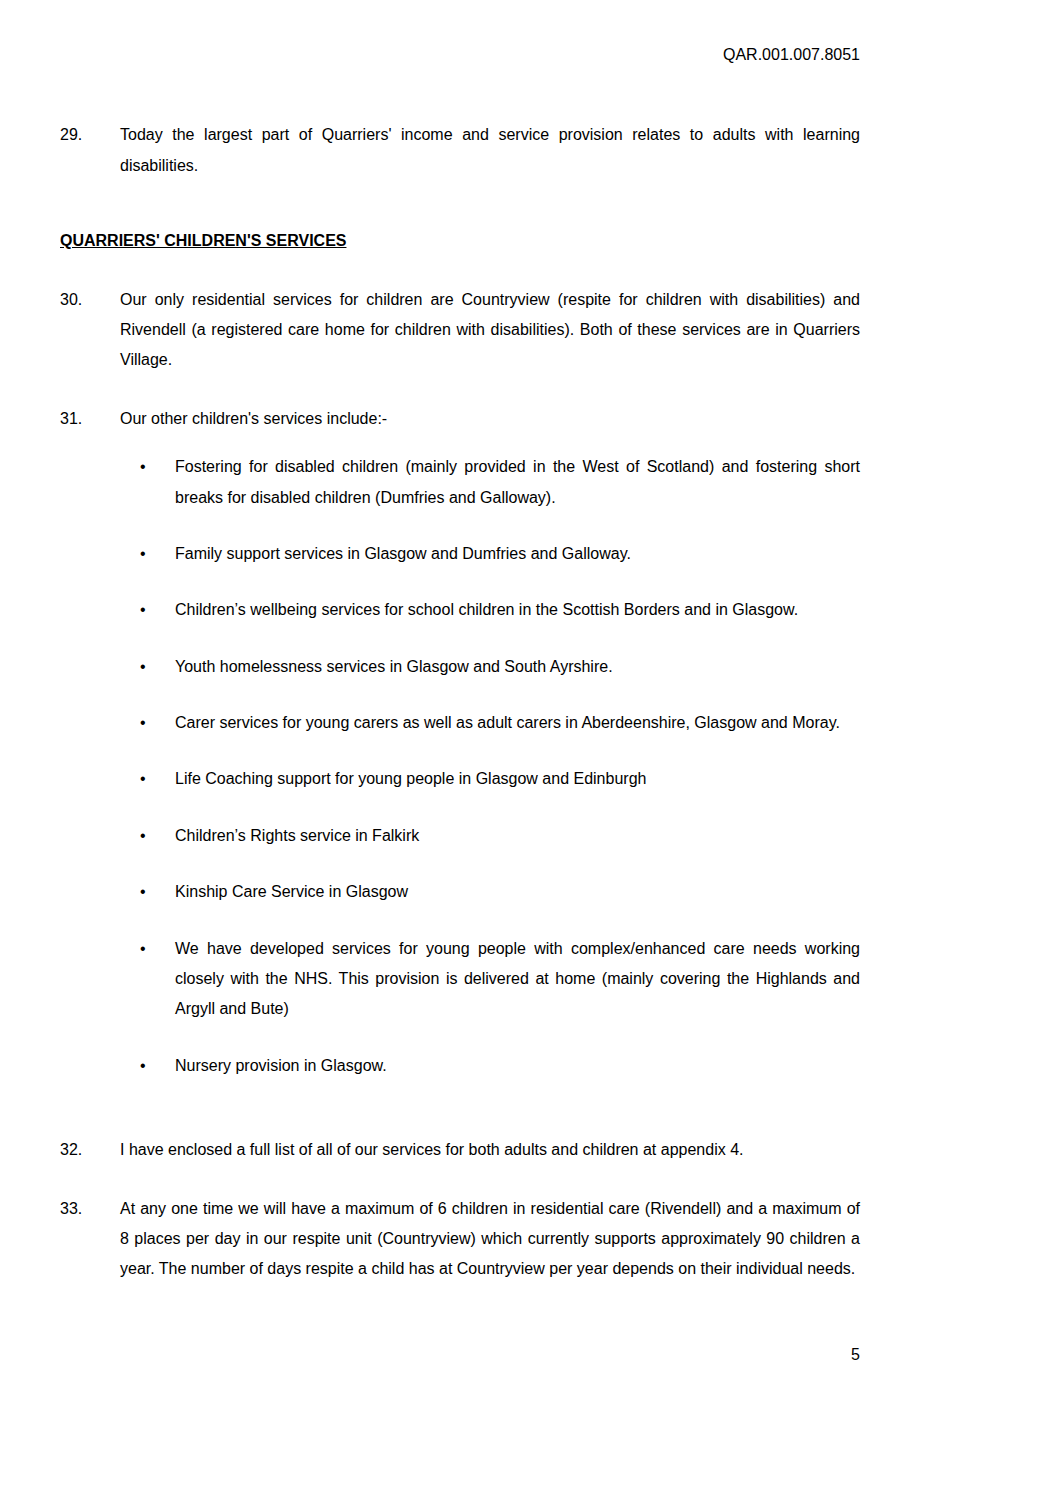QAR.001.007.8051
29.
Today the largest part of Quarriers' income and service provision relates to adults with learning disabilities.
QUARRIERS' CHILDREN'S SERVICES
30.
Our only residential services for children are Countryview (respite for children with disabilities) and Rivendell (a registered care home for children with disabilities). Both of these services are in Quarriers Village.
31.
Our other children's services include:-
Fostering for disabled children (mainly provided in the West of Scotland) and fostering short breaks for disabled children (Dumfries and Galloway).
Family support services in Glasgow and Dumfries and Galloway.
Children’s wellbeing services for school children in the Scottish Borders and in Glasgow.
Youth homelessness services in Glasgow and South Ayrshire.
Carer services for young carers as well as adult carers in Aberdeenshire, Glasgow and Moray.
Life Coaching support for young people in Glasgow and Edinburgh
Children’s Rights service in Falkirk
Kinship Care Service in Glasgow
We have developed services for young people with complex/enhanced care needs working closely with the NHS. This provision is delivered at home (mainly covering the Highlands and Argyll and Bute)
Nursery provision in Glasgow.
32.
I have enclosed a full list of all of our services for both adults and children at appendix 4.
33.
At any one time we will have a maximum of 6 children in residential care (Rivendell) and a maximum of 8 places per day in our respite unit (Countryview) which currently supports approximately 90 children a year. The number of days respite a child has at Countryview per year depends on their individual needs.
5